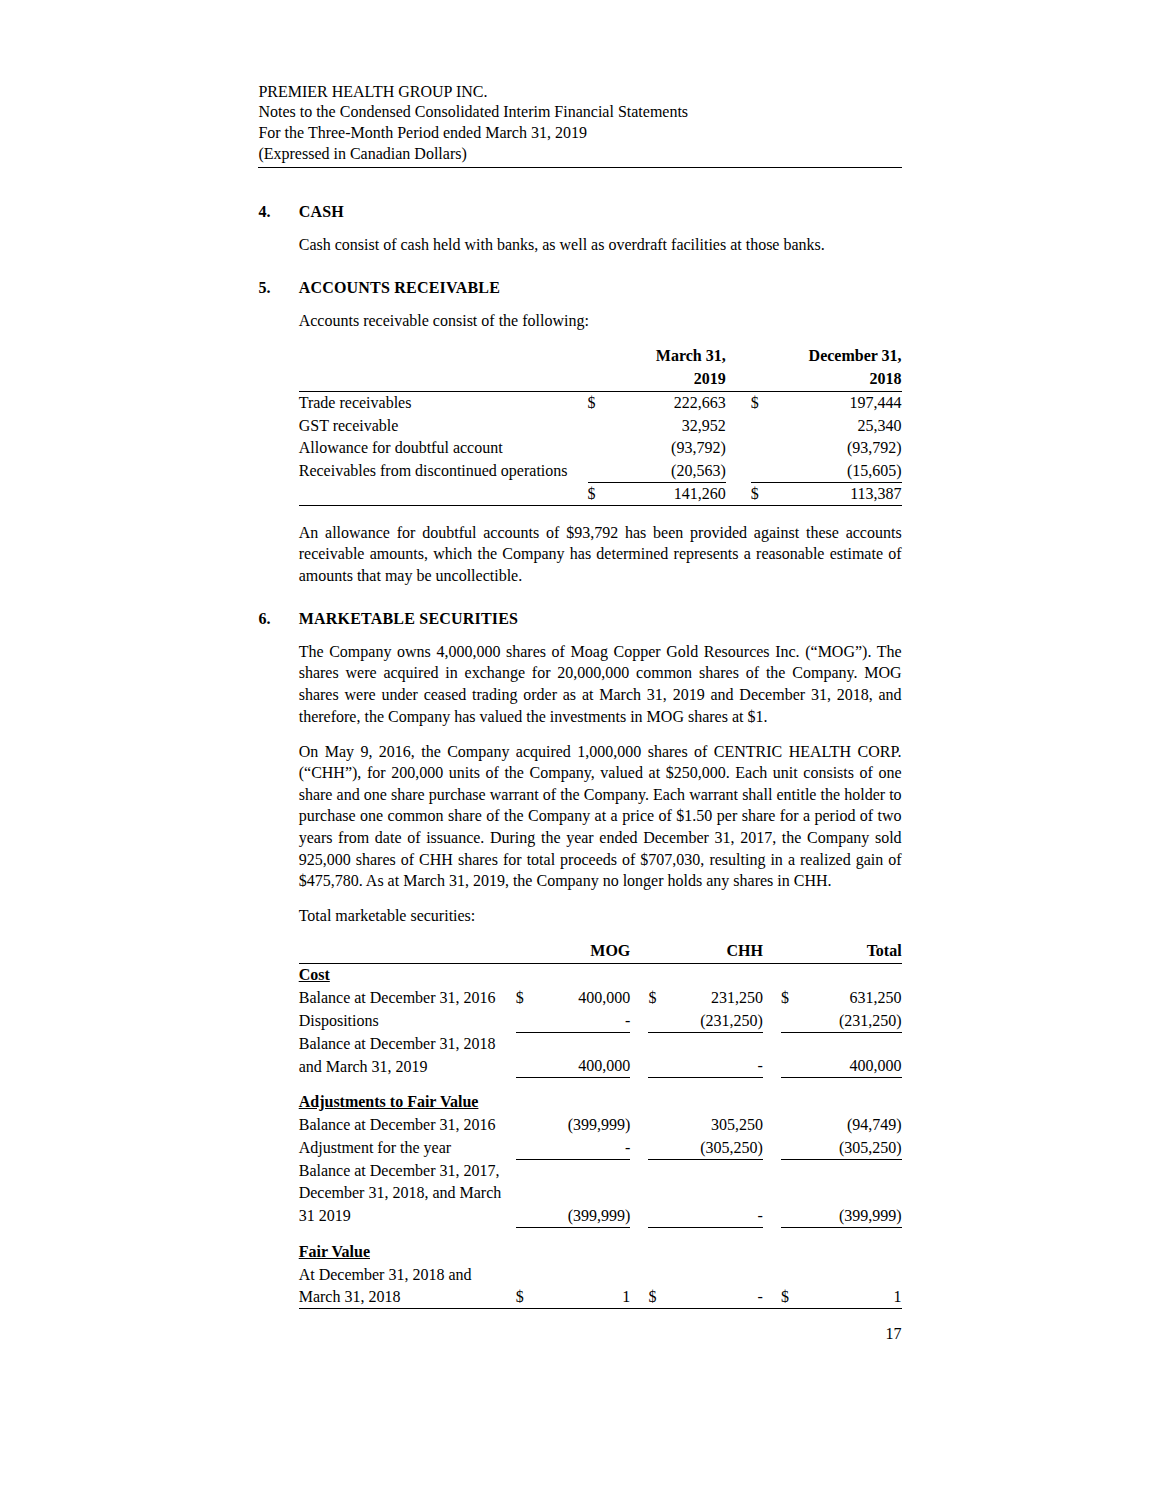PREMIER HEALTH GROUP INC.
Notes to the Condensed Consolidated Interim Financial Statements
For the Three-Month Period ended March 31, 2019
(Expressed in Canadian Dollars)
4. CASH
Cash consist of cash held with banks, as well as overdraft facilities at those banks.
5. ACCOUNTS RECEIVABLE
Accounts receivable consist of the following:
| | | March 31, | | | December 31, |
| --- | --- | --- | --- | --- | --- |
| | | 2019 | | | 2018 |
| Trade receivables | $ | 222,663 | | $ | 197,444 |
| GST receivable | | 32,952 | | | 25,340 |
| Allowance for doubtful account | | (93,792) | | | (93,792) |
| Receivables from discontinued operations | | (20,563) | | | (15,605) |
| | $ | 141,260 | | $ | 113,387 |
An allowance for doubtful accounts of $93,792 has been provided against these accounts receivable amounts, which the Company has determined represents a reasonable estimate of amounts that may be uncollectible.
6. MARKETABLE SECURITIES
The Company owns 4,000,000 shares of Moag Copper Gold Resources Inc. (“MOG”). The shares were acquired in exchange for 20,000,000 common shares of the Company. MOG shares were under ceased trading order as at March 31, 2019 and December 31, 2018, and therefore, the Company has valued the investments in MOG shares at $1.
On May 9, 2016, the Company acquired 1,000,000 shares of CENTRIC HEALTH CORP. (“CHH”), for 200,000 units of the Company, valued at $250,000. Each unit consists of one share and one share purchase warrant of the Company. Each warrant shall entitle the holder to purchase one common share of the Company at a price of $1.50 per share for a period of two years from date of issuance. During the year ended December 31, 2017, the Company sold 925,000 shares of CHH shares for total proceeds of $707,030, resulting in a realized gain of $475,780. As at March 31, 2019, the Company no longer holds any shares in CHH.
Total marketable securities:
| | | MOG | | | CHH | | | Total |
| --- | --- | --- | --- | --- | --- | --- | --- | --- |
| Cost | | | | | | | | |
| Balance at December 31, 2016 | $ | 400,000 | | $ | 231,250 | | $ | 631,250 |
| Dispositions | | - | | | (231,250) | | | (231,250) |
| Balance at December 31, 2018 | | | | | | | | |
| and March 31, 2019 | | 400,000 | | | - | | | 400,000 |
| Adjustments to Fair Value | | | | | | | | |
| Balance at December 31, 2016 | | (399,999) | | | 305,250 | | | (94,749) |
| Adjustment for the year | | - | | | (305,250) | | | (305,250) |
| Balance at December 31, 2017, | | | | | | | | |
| December 31, 2018, and March | | | | | | | | |
| 31 2019 | | (399,999) | | | - | | | (399,999) |
| Fair Value | | | | | | | | |
| At December 31, 2018 and | | | | | | | | |
| March 31, 2018 | $ | 1 | | $ | - | | $ | 1 |
17